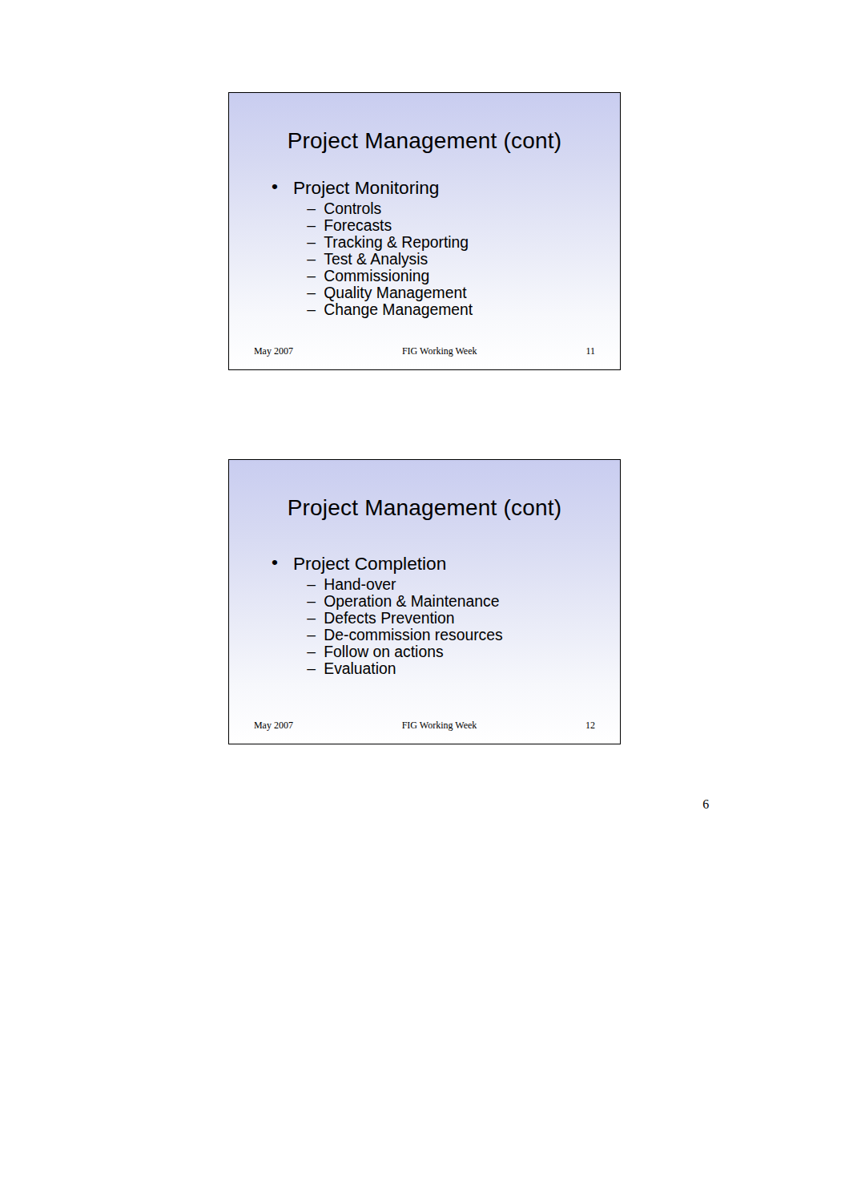Project Management (cont)
Project Monitoring
Controls
Forecasts
Tracking & Reporting
Test & Analysis
Commissioning
Quality Management
Change Management
May 2007 FIG Working Week 11
Project Management (cont)
Project Completion
Hand-over
Operation & Maintenance
Defects Prevention
De-commission resources
Follow on actions
Evaluation
May 2007 FIG Working Week 12
6